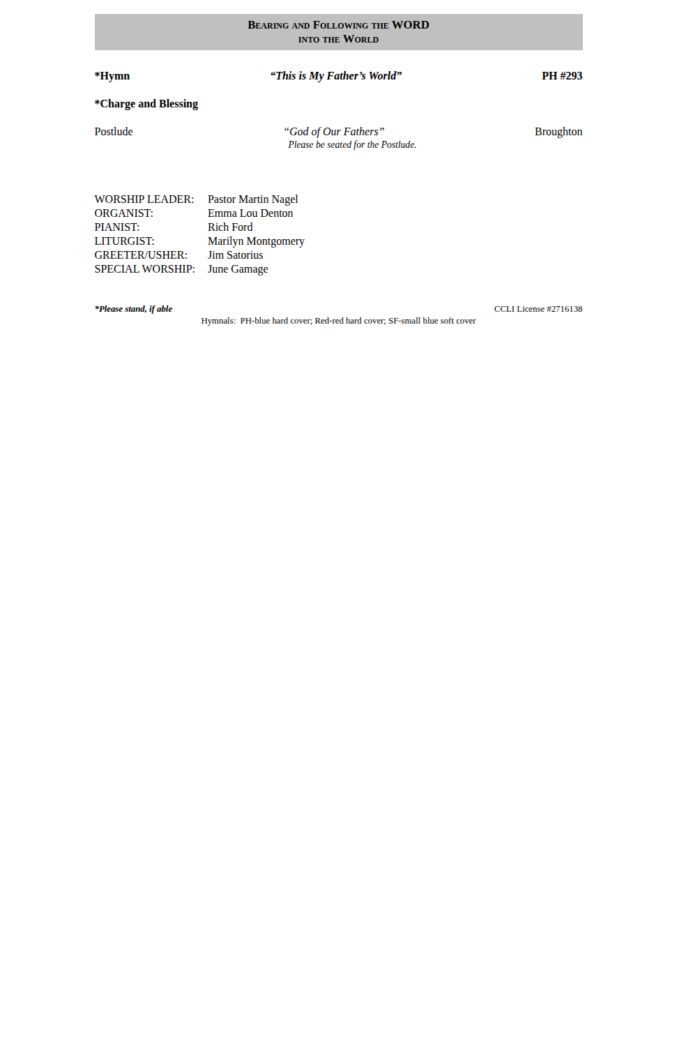Bearing and Following the WORD
into the World
*Hymn
“This is My Father’s World”
PH #293
*Charge and Blessing
Postlude
“God of Our Fathers”
Broughton
Please be seated for the Postlude.
| WORSHIP LEADER: | Pastor Martin Nagel |
| ORGANIST: | Emma Lou Denton |
| PIANIST: | Rich Ford |
| LITURGIST: | Marilyn Montgomery |
| GREETER/USHER: | Jim Satorius |
| SPECIAL WORSHIP: | June Gamage |
*Please stand, if able CCLI License #2716138
Hymnals: PH-blue hard cover; Red-red hard cover; SF-small blue soft cover